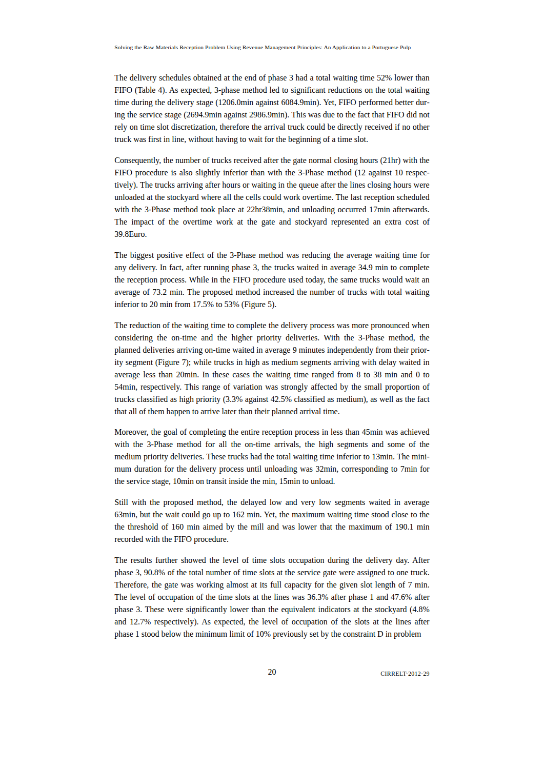Solving the Raw Materials Reception Problem Using Revenue Management Principles: An Application to a Portuguese Pulp
The delivery schedules obtained at the end of phase 3 had a total waiting time 52% lower than FIFO (Table 4). As expected, 3-phase method led to significant reductions on the total waiting time during the delivery stage (1206.0min against 6084.9min). Yet, FIFO performed better during the service stage (2694.9min against 2986.9min). This was due to the fact that FIFO did not rely on time slot discretization, therefore the arrival truck could be directly received if no other truck was first in line, without having to wait for the beginning of a time slot.
Consequently, the number of trucks received after the gate normal closing hours (21hr) with the FIFO procedure is also slightly inferior than with the 3-Phase method (12 against 10 respectively). The trucks arriving after hours or waiting in the queue after the lines closing hours were unloaded at the stockyard where all the cells could work overtime. The last reception scheduled with the 3-Phase method took place at 22hr38min, and unloading occurred 17min afterwards. The impact of the overtime work at the gate and stockyard represented an extra cost of 39.8Euro.
The biggest positive effect of the 3-Phase method was reducing the average waiting time for any delivery. In fact, after running phase 3, the trucks waited in average 34.9 min to complete the reception process. While in the FIFO procedure used today, the same trucks would wait an average of 73.2 min. The proposed method increased the number of trucks with total waiting inferior to 20 min from 17.5% to 53% (Figure 5).
The reduction of the waiting time to complete the delivery process was more pronounced when considering the on-time and the higher priority deliveries. With the 3-Phase method, the planned deliveries arriving on-time waited in average 9 minutes independently from their priority segment (Figure 7); while trucks in high as medium segments arriving with delay waited in average less than 20min. In these cases the waiting time ranged from 8 to 38 min and 0 to 54min, respectively. This range of variation was strongly affected by the small proportion of trucks classified as high priority (3.3% against 42.5% classified as medium), as well as the fact that all of them happen to arrive later than their planned arrival time.
Moreover, the goal of completing the entire reception process in less than 45min was achieved with the 3-Phase method for all the on-time arrivals, the high segments and some of the medium priority deliveries. These trucks had the total waiting time inferior to 13min. The minimum duration for the delivery process until unloading was 32min, corresponding to 7min for the service stage, 10min on transit inside the min, 15min to unload.
Still with the proposed method, the delayed low and very low segments waited in average 63min, but the wait could go up to 162 min. Yet, the maximum waiting time stood close to the the threshold of 160 min aimed by the mill and was lower that the maximum of 190.1 min recorded with the FIFO procedure.
The results further showed the level of time slots occupation during the delivery day. After phase 3, 90.8% of the total number of time slots at the service gate were assigned to one truck. Therefore, the gate was working almost at its full capacity for the given slot length of 7 min. The level of occupation of the time slots at the lines was 36.3% after phase 1 and 47.6% after phase 3. These were significantly lower than the equivalent indicators at the stockyard (4.8% and 12.7% respectively). As expected, the level of occupation of the slots at the lines after phase 1 stood below the minimum limit of 10% previously set by the constraint D in problem
20 CIRRELT-2012-29